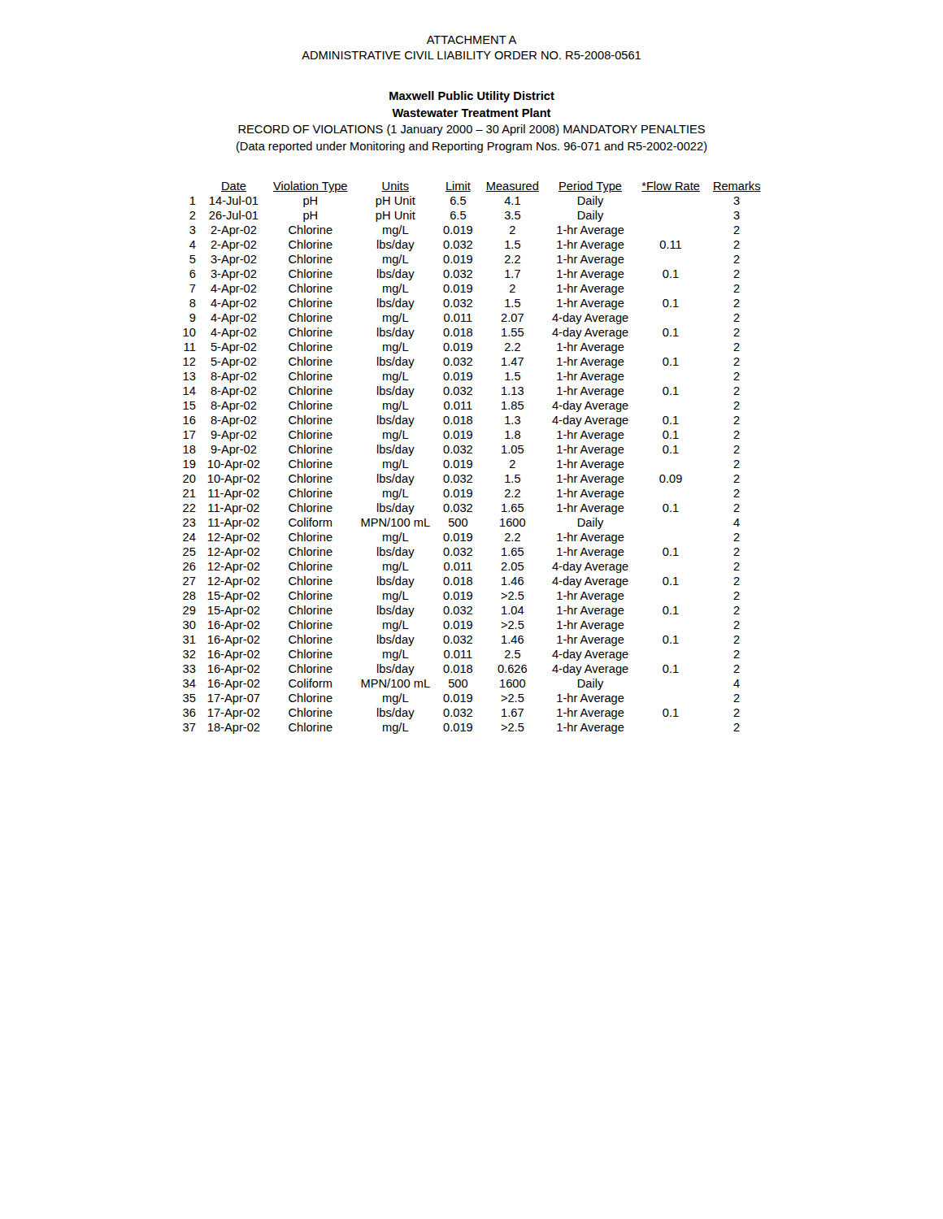ATTACHMENT A
ADMINISTRATIVE CIVIL LIABILITY ORDER NO. R5-2008-0561
Maxwell Public Utility District
Wastewater Treatment Plant
RECORD OF VIOLATIONS (1 January 2000 – 30 April 2008) MANDATORY PENALTIES
(Data reported under Monitoring and Reporting Program Nos. 96-071 and R5-2002-0022)
| | Date | Violation Type | Units | Limit | Measured | Period Type | *Flow Rate | Remarks |
| --- | --- | --- | --- | --- | --- | --- | --- | --- |
| 1 | 14-Jul-01 | pH | pH Unit | 6.5 | 4.1 | Daily | | 3 |
| 2 | 26-Jul-01 | pH | pH Unit | 6.5 | 3.5 | Daily | | 3 |
| 3 | 2-Apr-02 | Chlorine | mg/L | 0.019 | 2 | 1-hr Average | | 2 |
| 4 | 2-Apr-02 | Chlorine | lbs/day | 0.032 | 1.5 | 1-hr Average | 0.11 | 2 |
| 5 | 3-Apr-02 | Chlorine | mg/L | 0.019 | 2.2 | 1-hr Average | | 2 |
| 6 | 3-Apr-02 | Chlorine | lbs/day | 0.032 | 1.7 | 1-hr Average | 0.1 | 2 |
| 7 | 4-Apr-02 | Chlorine | mg/L | 0.019 | 2 | 1-hr Average | | 2 |
| 8 | 4-Apr-02 | Chlorine | lbs/day | 0.032 | 1.5 | 1-hr Average | 0.1 | 2 |
| 9 | 4-Apr-02 | Chlorine | mg/L | 0.011 | 2.07 | 4-day Average | | 2 |
| 10 | 4-Apr-02 | Chlorine | lbs/day | 0.018 | 1.55 | 4-day Average | 0.1 | 2 |
| 11 | 5-Apr-02 | Chlorine | mg/L | 0.019 | 2.2 | 1-hr Average | | 2 |
| 12 | 5-Apr-02 | Chlorine | lbs/day | 0.032 | 1.47 | 1-hr Average | 0.1 | 2 |
| 13 | 8-Apr-02 | Chlorine | mg/L | 0.019 | 1.5 | 1-hr Average | | 2 |
| 14 | 8-Apr-02 | Chlorine | lbs/day | 0.032 | 1.13 | 1-hr Average | 0.1 | 2 |
| 15 | 8-Apr-02 | Chlorine | mg/L | 0.011 | 1.85 | 4-day Average | | 2 |
| 16 | 8-Apr-02 | Chlorine | lbs/day | 0.018 | 1.3 | 4-day Average | 0.1 | 2 |
| 17 | 9-Apr-02 | Chlorine | mg/L | 0.019 | 1.8 | 1-hr Average | 0.1 | 2 |
| 18 | 9-Apr-02 | Chlorine | lbs/day | 0.032 | 1.05 | 1-hr Average | 0.1 | 2 |
| 19 | 10-Apr-02 | Chlorine | mg/L | 0.019 | 2 | 1-hr Average | | 2 |
| 20 | 10-Apr-02 | Chlorine | lbs/day | 0.032 | 1.5 | 1-hr Average | 0.09 | 2 |
| 21 | 11-Apr-02 | Chlorine | mg/L | 0.019 | 2.2 | 1-hr Average | | 2 |
| 22 | 11-Apr-02 | Chlorine | lbs/day | 0.032 | 1.65 | 1-hr Average | 0.1 | 2 |
| 23 | 11-Apr-02 | Coliform | MPN/100 mL | 500 | 1600 | Daily | | 4 |
| 24 | 12-Apr-02 | Chlorine | mg/L | 0.019 | 2.2 | 1-hr Average | | 2 |
| 25 | 12-Apr-02 | Chlorine | lbs/day | 0.032 | 1.65 | 1-hr Average | 0.1 | 2 |
| 26 | 12-Apr-02 | Chlorine | mg/L | 0.011 | 2.05 | 4-day Average | | 2 |
| 27 | 12-Apr-02 | Chlorine | lbs/day | 0.018 | 1.46 | 4-day Average | 0.1 | 2 |
| 28 | 15-Apr-02 | Chlorine | mg/L | 0.019 | >2.5 | 1-hr Average | | 2 |
| 29 | 15-Apr-02 | Chlorine | lbs/day | 0.032 | 1.04 | 1-hr Average | 0.1 | 2 |
| 30 | 16-Apr-02 | Chlorine | mg/L | 0.019 | >2.5 | 1-hr Average | | 2 |
| 31 | 16-Apr-02 | Chlorine | lbs/day | 0.032 | 1.46 | 1-hr Average | 0.1 | 2 |
| 32 | 16-Apr-02 | Chlorine | mg/L | 0.011 | 2.5 | 4-day Average | | 2 |
| 33 | 16-Apr-02 | Chlorine | lbs/day | 0.018 | 0.626 | 4-day Average | 0.1 | 2 |
| 34 | 16-Apr-02 | Coliform | MPN/100 mL | 500 | 1600 | Daily | | 4 |
| 35 | 17-Apr-07 | Chlorine | mg/L | 0.019 | >2.5 | 1-hr Average | | 2 |
| 36 | 17-Apr-02 | Chlorine | lbs/day | 0.032 | 1.67 | 1-hr Average | 0.1 | 2 |
| 37 | 18-Apr-02 | Chlorine | mg/L | 0.019 | >2.5 | 1-hr Average | | 2 |